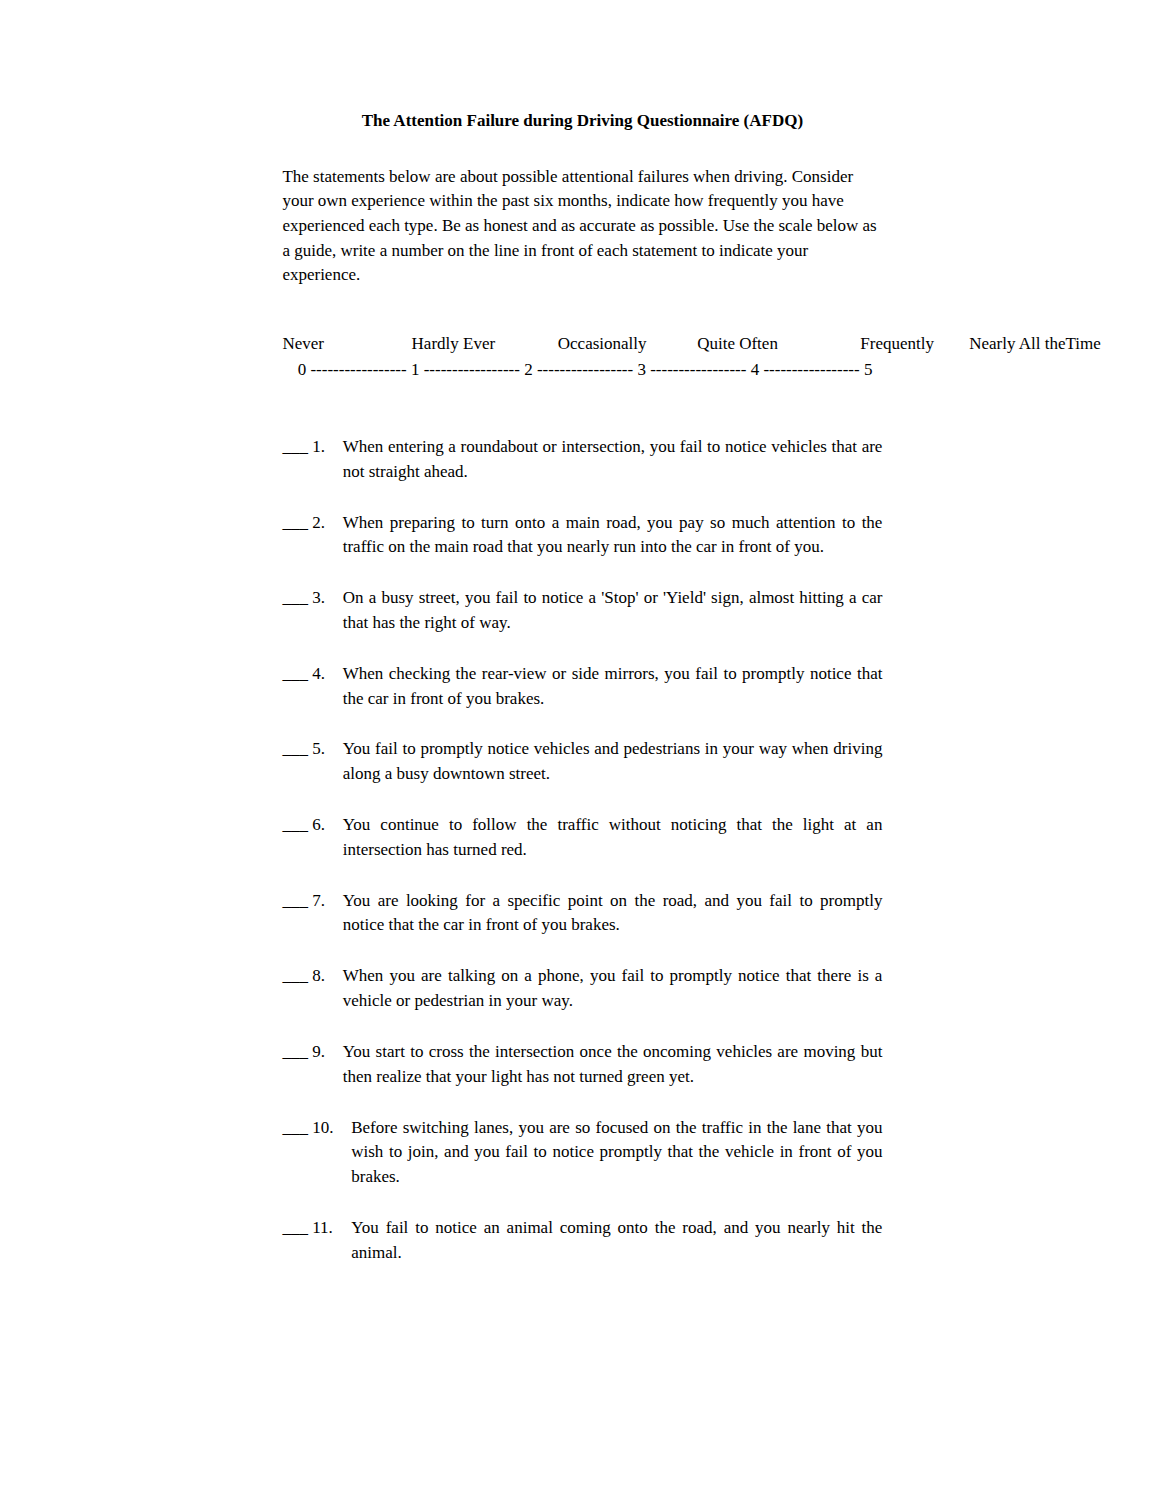The Attention Failure during Driving Questionnaire (AFDQ)
The statements below are about possible attentional failures when driving. Consider your own experience within the past six months, indicate how frequently you have experienced each type. Be as honest and as accurate as possible. Use the scale below as a guide, write a number on the line in front of each statement to indicate your experience.
Never Hardly Ever Occasionally Quite Often Frequently Nearly All theTime 0 ----------------- 1 ----------------- 2 ----------------- 3 ----------------- 4 ----------------- 5
___ 1. When entering a roundabout or intersection, you fail to notice vehicles that are not straight ahead.
___ 2. When preparing to turn onto a main road, you pay so much attention to the traffic on the main road that you nearly run into the car in front of you.
___ 3. On a busy street, you fail to notice a 'Stop' or 'Yield' sign, almost hitting a car that has the right of way.
___ 4. When checking the rear-view or side mirrors, you fail to promptly notice that the car in front of you brakes.
___ 5. You fail to promptly notice vehicles and pedestrians in your way when driving along a busy downtown street.
___ 6. You continue to follow the traffic without noticing that the light at an intersection has turned red.
___ 7. You are looking for a specific point on the road, and you fail to promptly notice that the car in front of you brakes.
___ 8. When you are talking on a phone, you fail to promptly notice that there is a vehicle or pedestrian in your way.
___ 9. You start to cross the intersection once the oncoming vehicles are moving but then realize that your light has not turned green yet.
___ 10. Before switching lanes, you are so focused on the traffic in the lane that you wish to join, and you fail to notice promptly that the vehicle in front of you brakes.
___ 11. You fail to notice an animal coming onto the road, and you nearly hit the animal.